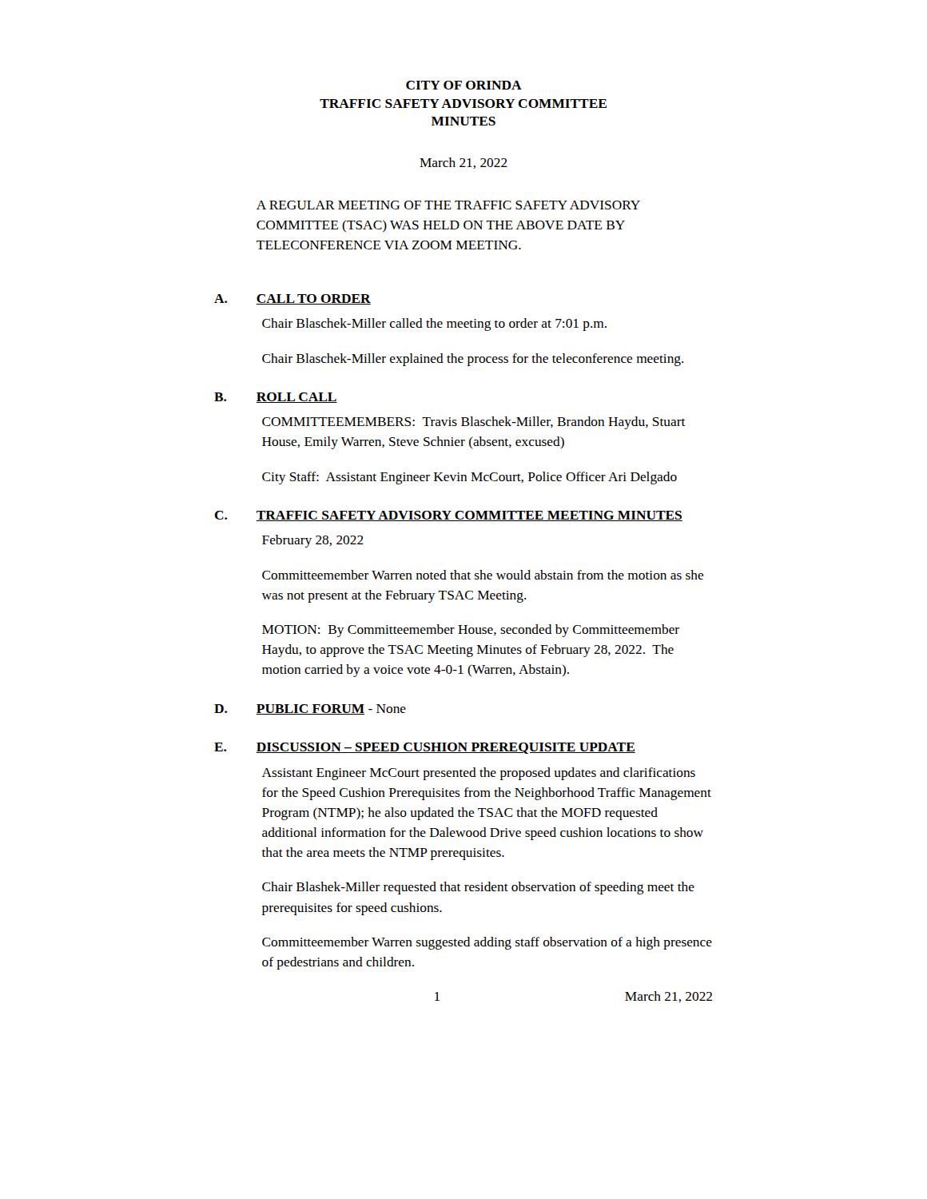CITY OF ORINDA
TRAFFIC SAFETY ADVISORY COMMITTEE
MINUTES
March 21, 2022
A REGULAR MEETING OF THE TRAFFIC SAFETY ADVISORY COMMITTEE (TSAC) WAS HELD ON THE ABOVE DATE BY TELECONFERENCE VIA ZOOM MEETING.
A.
CALL TO ORDER
Chair Blaschek-Miller called the meeting to order at 7:01 p.m.
Chair Blaschek-Miller explained the process for the teleconference meeting.
B.
ROLL CALL
COMMITTEEMEMBERS: Travis Blaschek-Miller, Brandon Haydu, Stuart House, Emily Warren, Steve Schnier (absent, excused)
City Staff: Assistant Engineer Kevin McCourt, Police Officer Ari Delgado
C.
TRAFFIC SAFETY ADVISORY COMMITTEE MEETING MINUTES
February 28, 2022
Committeemember Warren noted that she would abstain from the motion as she was not present at the February TSAC Meeting.
MOTION: By Committeemember House, seconded by Committeemember Haydu, to approve the TSAC Meeting Minutes of February 28, 2022. The motion carried by a voice vote 4-0-1 (Warren, Abstain).
D.
PUBLIC FORUM
- None
E.
DISCUSSION – SPEED CUSHION PREREQUISITE UPDATE
Assistant Engineer McCourt presented the proposed updates and clarifications for the Speed Cushion Prerequisites from the Neighborhood Traffic Management Program (NTMP); he also updated the TSAC that the MOFD requested additional information for the Dalewood Drive speed cushion locations to show that the area meets the NTMP prerequisites.
Chair Blashek-Miller requested that resident observation of speeding meet the prerequisites for speed cushions.
Committeemember Warren suggested adding staff observation of a high presence of pedestrians and children.
1 March 21, 2022